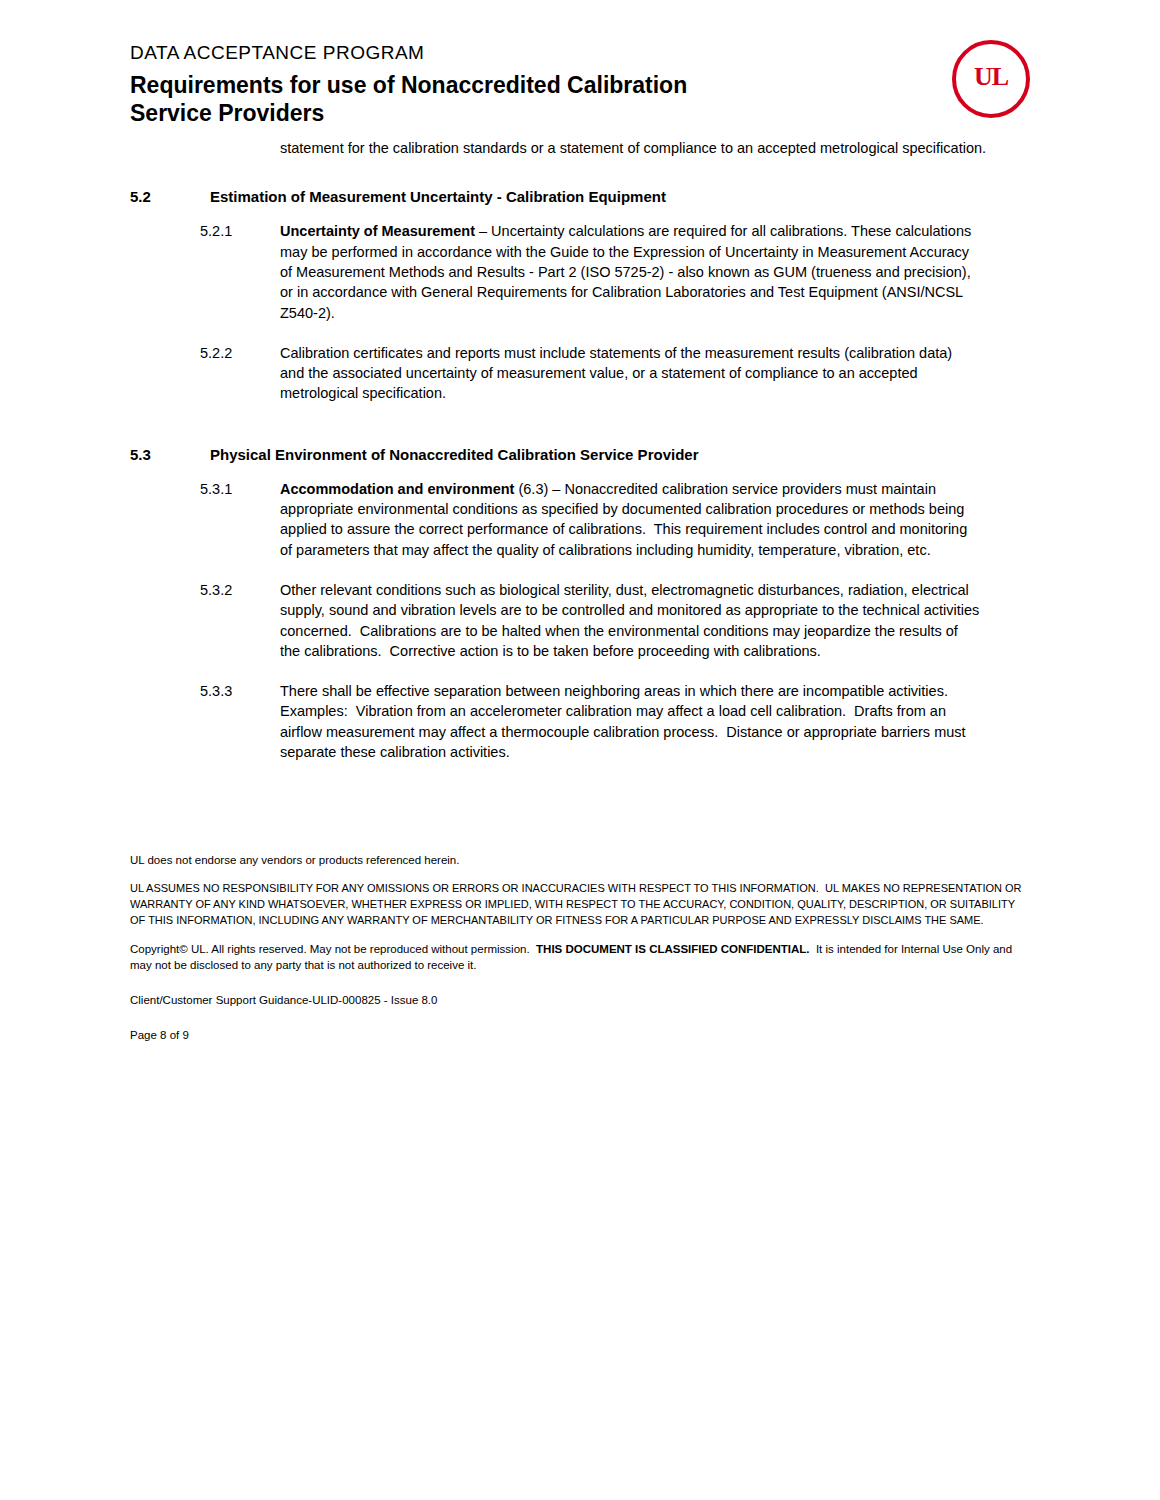UL
DATA ACCEPTANCE PROGRAM
Requirements for use of Nonaccredited Calibration Service Providers
statement for the calibration standards or a statement of compliance to an accepted metrological specification.
5.2
Estimation of Measurement Uncertainty - Calibration Equipment
5.2.1
Uncertainty of Measurement – Uncertainty calculations are required for all calibrations. These calculations may be performed in accordance with the Guide to the Expression of Uncertainty in Measurement Accuracy of Measurement Methods and Results - Part 2 (ISO 5725-2) - also known as GUM (trueness and precision), or in accordance with General Requirements for Calibration Laboratories and Test Equipment (ANSI/NCSL Z540-2).
5.2.2
Calibration certificates and reports must include statements of the measurement results (calibration data) and the associated uncertainty of measurement value, or a statement of compliance to an accepted metrological specification.
5.3
Physical Environment of Nonaccredited Calibration Service Provider
5.3.1
Accommodation and environment (6.3) – Nonaccredited calibration service providers must maintain appropriate environmental conditions as specified by documented calibration procedures or methods being applied to assure the correct performance of calibrations. This requirement includes control and monitoring of parameters that may affect the quality of calibrations including humidity, temperature, vibration, etc.
5.3.2
Other relevant conditions such as biological sterility, dust, electromagnetic disturbances, radiation, electrical supply, sound and vibration levels are to be controlled and monitored as appropriate to the technical activities concerned. Calibrations are to be halted when the environmental conditions may jeopardize the results of the calibrations. Corrective action is to be taken before proceeding with calibrations.
5.3.3
There shall be effective separation between neighboring areas in which there are incompatible activities. Examples: Vibration from an accelerometer calibration may affect a load cell calibration. Drafts from an airflow measurement may affect a thermocouple calibration process. Distance or appropriate barriers must separate these calibration activities.
UL does not endorse any vendors or products referenced herein.
UL ASSUMES NO RESPONSIBILITY FOR ANY OMISSIONS OR ERRORS OR INACCURACIES WITH RESPECT TO THIS INFORMATION. UL MAKES NO REPRESENTATION OR WARRANTY OF ANY KIND WHATSOEVER, WHETHER EXPRESS OR IMPLIED, WITH RESPECT TO THE ACCURACY, CONDITION, QUALITY, DESCRIPTION, OR SUITABILITY OF THIS INFORMATION, INCLUDING ANY WARRANTY OF MERCHANTABILITY OR FITNESS FOR A PARTICULAR PURPOSE AND EXPRESSLY DISCLAIMS THE SAME.
Copyright© UL. All rights reserved. May not be reproduced without permission. THIS DOCUMENT IS CLASSIFIED CONFIDENTIAL. It is intended for Internal Use Only and may not be disclosed to any party that is not authorized to receive it.
Client/Customer Support Guidance-ULID-000825 - Issue 8.0
Page 8 of 9